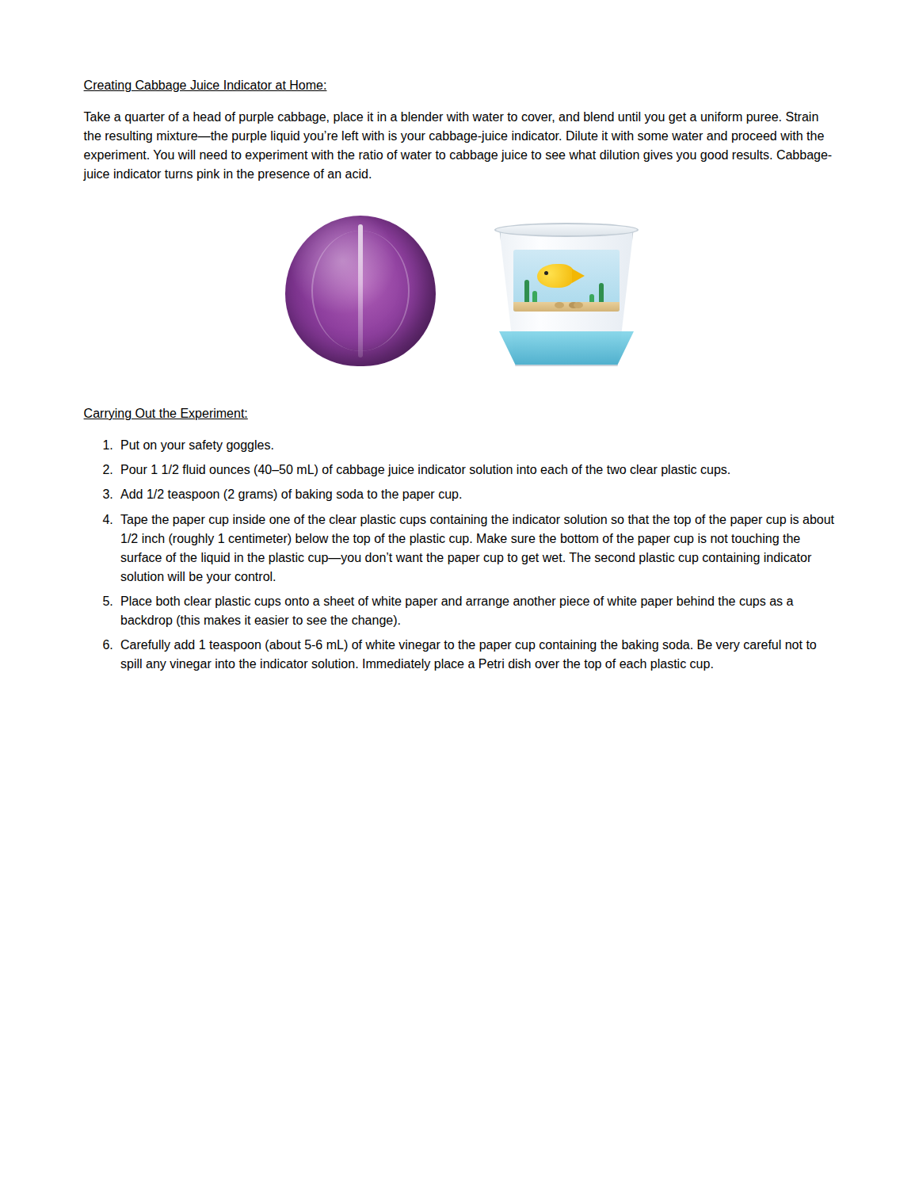Creating Cabbage Juice Indicator at Home:
Take a quarter of a head of purple cabbage, place it in a blender with water to cover, and blend until you get a uniform puree. Strain the resulting mixture—the purple liquid you’re left with is your cabbage-juice indicator. Dilute it with some water and proceed with the experiment. You will need to experiment with the ratio of water to cabbage juice to see what dilution gives you good results. Cabbage-juice indicator turns pink in the presence of an acid.
Carrying Out the Experiment:
Put on your safety goggles.
Pour 1 1/2 fluid ounces (40–50 mL) of cabbage juice indicator solution into each of the two clear plastic cups.
Add 1/2 teaspoon (2 grams) of baking soda to the paper cup.
Tape the paper cup inside one of the clear plastic cups containing the indicator solution so that the top of the paper cup is about 1/2 inch (roughly 1 centimeter) below the top of the plastic cup. Make sure the bottom of the paper cup is not touching the surface of the liquid in the plastic cup—you don’t want the paper cup to get wet. The second plastic cup containing indicator solution will be your control.
Place both clear plastic cups onto a sheet of white paper and arrange another piece of white paper behind the cups as a backdrop (this makes it easier to see the change).
Carefully add 1 teaspoon (about 5-6 mL) of white vinegar to the paper cup containing the baking soda. Be very careful not to spill any vinegar into the indicator solution. Immediately place a Petri dish over the top of each plastic cup.